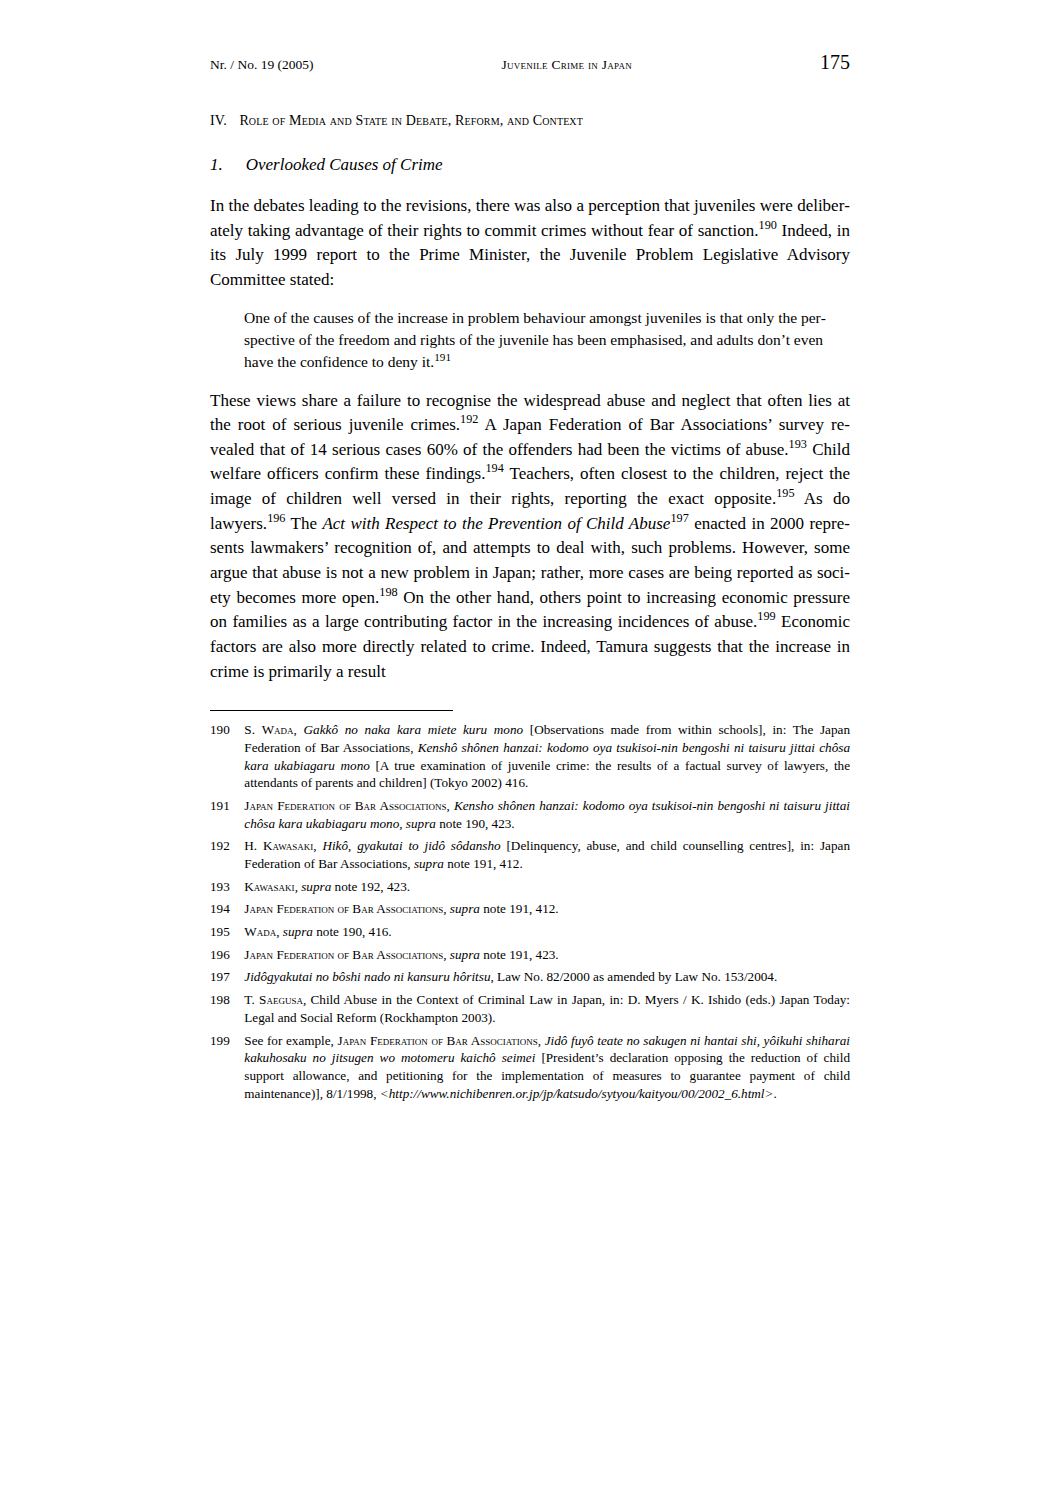Nr. / No. 19 (2005)
Juvenile Crime in Japan
175
IV. Role of Media and State in Debate, Reform, and Context
1. Overlooked Causes of Crime
In the debates leading to the revisions, there was also a perception that juveniles were deliberately taking advantage of their rights to commit crimes without fear of sanction.190 Indeed, in its July 1999 report to the Prime Minister, the Juvenile Problem Legislative Advisory Committee stated:
One of the causes of the increase in problem behaviour amongst juveniles is that only the perspective of the freedom and rights of the juvenile has been emphasised, and adults don’t even have the confidence to deny it.191
These views share a failure to recognise the widespread abuse and neglect that often lies at the root of serious juvenile crimes.192 A Japan Federation of Bar Associations’ survey revealed that of 14 serious cases 60% of the offenders had been the victims of abuse.193 Child welfare officers confirm these findings.194 Teachers, often closest to the children, reject the image of children well versed in their rights, reporting the exact opposite.195 As do lawyers.196 The Act with Respect to the Prevention of Child Abuse197 enacted in 2000 represents lawmakers’ recognition of, and attempts to deal with, such problems. However, some argue that abuse is not a new problem in Japan; rather, more cases are being reported as society becomes more open.198 On the other hand, others point to increasing economic pressure on families as a large contributing factor in the increasing incidences of abuse.199 Economic factors are also more directly related to crime. Indeed, Tamura suggests that the increase in crime is primarily a result
190 S. Wada, Gakkô no naka kara miete kuru mono [Observations made from within schools], in: The Japan Federation of Bar Associations, Kenshô shônen hanzai: kodomo oya tsukisoi-nin bengoshi ni taisuru jittai chôsa kara ukabiagaru mono [A true examination of juvenile crime: the results of a factual survey of lawyers, the attendants of parents and children] (Tokyo 2002) 416.
191 Japan Federation of Bar Associations, Kensho shônen hanzai: kodomo oya tsukisoi-nin bengoshi ni taisuru jittai chôsa kara ukabiagaru mono, supra note 190, 423.
192 H. Kawasaki, Hikô, gyakutai to jidô sôdansho [Delinquency, abuse, and child counselling centres], in: Japan Federation of Bar Associations, supra note 191, 412.
193 Kawasaki, supra note 192, 423.
194 Japan Federation of Bar Associations, supra note 191, 412.
195 Wada, supra note 190, 416.
196 Japan Federation of Bar Associations, supra note 191, 423.
197 Jidôgyakutai no bôshi nado ni kansuru hôritsu, Law No. 82/2000 as amended by Law No. 153/2004.
198 T. Saegusa, Child Abuse in the Context of Criminal Law in Japan, in: D. Myers / K. Ishido (eds.) Japan Today: Legal and Social Reform (Rockhampton 2003).
199 See for example, Japan Federation of Bar Associations, Jidô fuyô teate no sakugen ni hantai shi, yôikuhi shiharai kakuhosaku no jitsugen wo motomeru kaichô seimei [President’s declaration opposing the reduction of child support allowance, and petitioning for the implementation of measures to guarantee payment of child maintenance)], 8/1/1998, <http://www.nichibenren.or.jp/jp/katsudo/sytyou/kaityou/00/2002_6.html>.